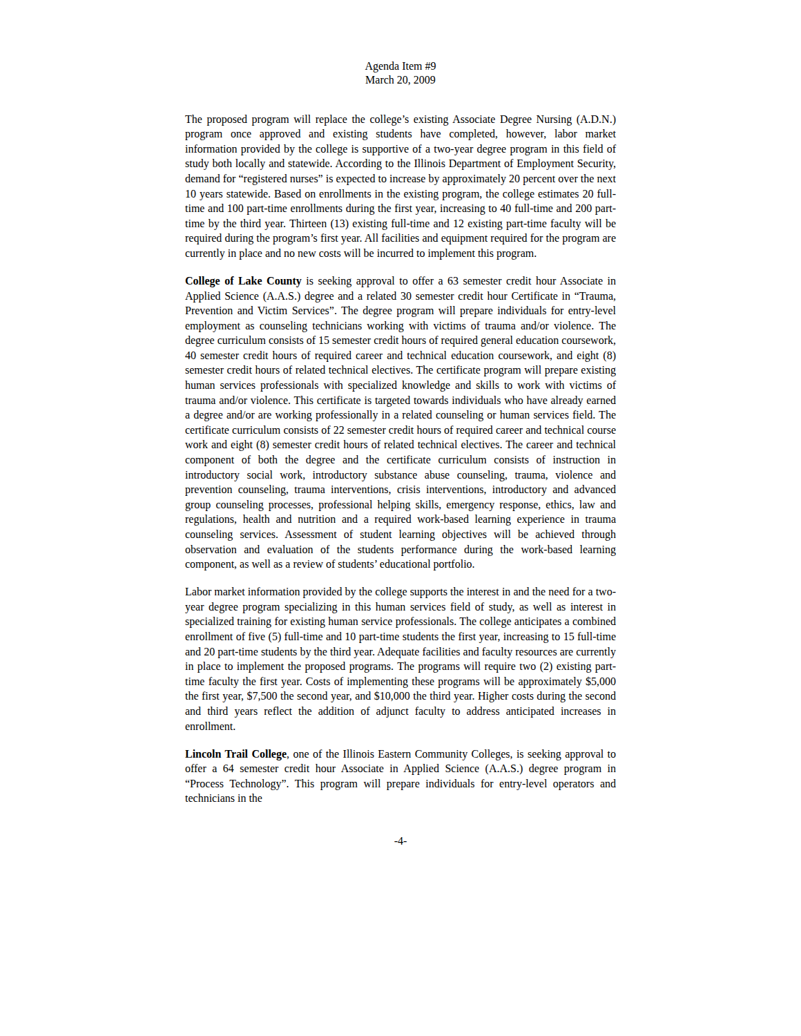Agenda Item #9
March 20, 2009
The proposed program will replace the college’s existing Associate Degree Nursing (A.D.N.) program once approved and existing students have completed, however, labor market information provided by the college is supportive of a two-year degree program in this field of study both locally and statewide. According to the Illinois Department of Employment Security, demand for “registered nurses” is expected to increase by approximately 20 percent over the next 10 years statewide. Based on enrollments in the existing program, the college estimates 20 full-time and 100 part-time enrollments during the first year, increasing to 40 full-time and 200 part-time by the third year. Thirteen (13) existing full-time and 12 existing part-time faculty will be required during the program’s first year. All facilities and equipment required for the program are currently in place and no new costs will be incurred to implement this program.
College of Lake County is seeking approval to offer a 63 semester credit hour Associate in Applied Science (A.A.S.) degree and a related 30 semester credit hour Certificate in “Trauma, Prevention and Victim Services”. The degree program will prepare individuals for entry-level employment as counseling technicians working with victims of trauma and/or violence. The degree curriculum consists of 15 semester credit hours of required general education coursework, 40 semester credit hours of required career and technical education coursework, and eight (8) semester credit hours of related technical electives. The certificate program will prepare existing human services professionals with specialized knowledge and skills to work with victims of trauma and/or violence. This certificate is targeted towards individuals who have already earned a degree and/or are working professionally in a related counseling or human services field. The certificate curriculum consists of 22 semester credit hours of required career and technical course work and eight (8) semester credit hours of related technical electives. The career and technical component of both the degree and the certificate curriculum consists of instruction in introductory social work, introductory substance abuse counseling, trauma, violence and prevention counseling, trauma interventions, crisis interventions, introductory and advanced group counseling processes, professional helping skills, emergency response, ethics, law and regulations, health and nutrition and a required work-based learning experience in trauma counseling services. Assessment of student learning objectives will be achieved through observation and evaluation of the students performance during the work-based learning component, as well as a review of students’ educational portfolio.
Labor market information provided by the college supports the interest in and the need for a two-year degree program specializing in this human services field of study, as well as interest in specialized training for existing human service professionals. The college anticipates a combined enrollment of five (5) full-time and 10 part-time students the first year, increasing to 15 full-time and 20 part-time students by the third year. Adequate facilities and faculty resources are currently in place to implement the proposed programs. The programs will require two (2) existing part-time faculty the first year. Costs of implementing these programs will be approximately $5,000 the first year, $7,500 the second year, and $10,000 the third year. Higher costs during the second and third years reflect the addition of adjunct faculty to address anticipated increases in enrollment.
Lincoln Trail College, one of the Illinois Eastern Community Colleges, is seeking approval to offer a 64 semester credit hour Associate in Applied Science (A.A.S.) degree program in “Process Technology”. This program will prepare individuals for entry-level operators and technicians in the
-4-